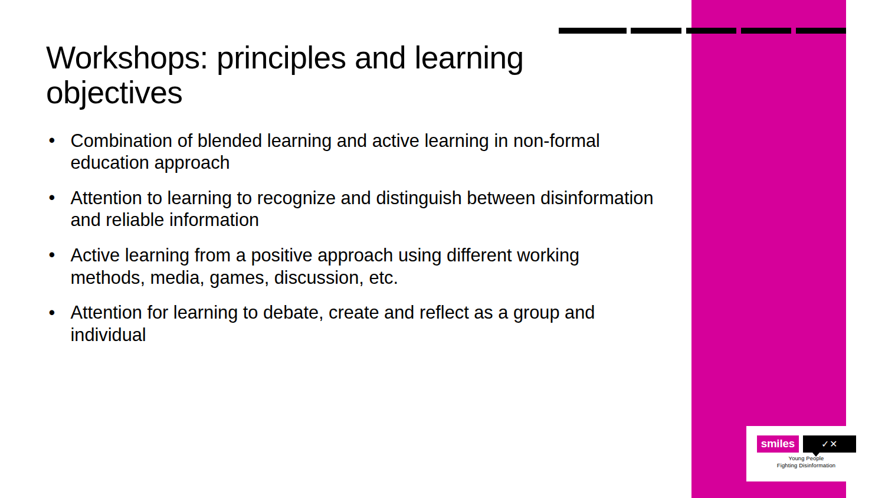Workshops: principles and learning objectives
Combination of blended learning and active learning in non-formal education approach
Attention to learning to recognize and distinguish between disinformation and reliable information
Active learning from a positive approach using different working methods, media, games, discussion, etc.
Attention for learning to debate, create and reflect as a group and individual
smiles
✓✕
Young People
Fighting Disinformation